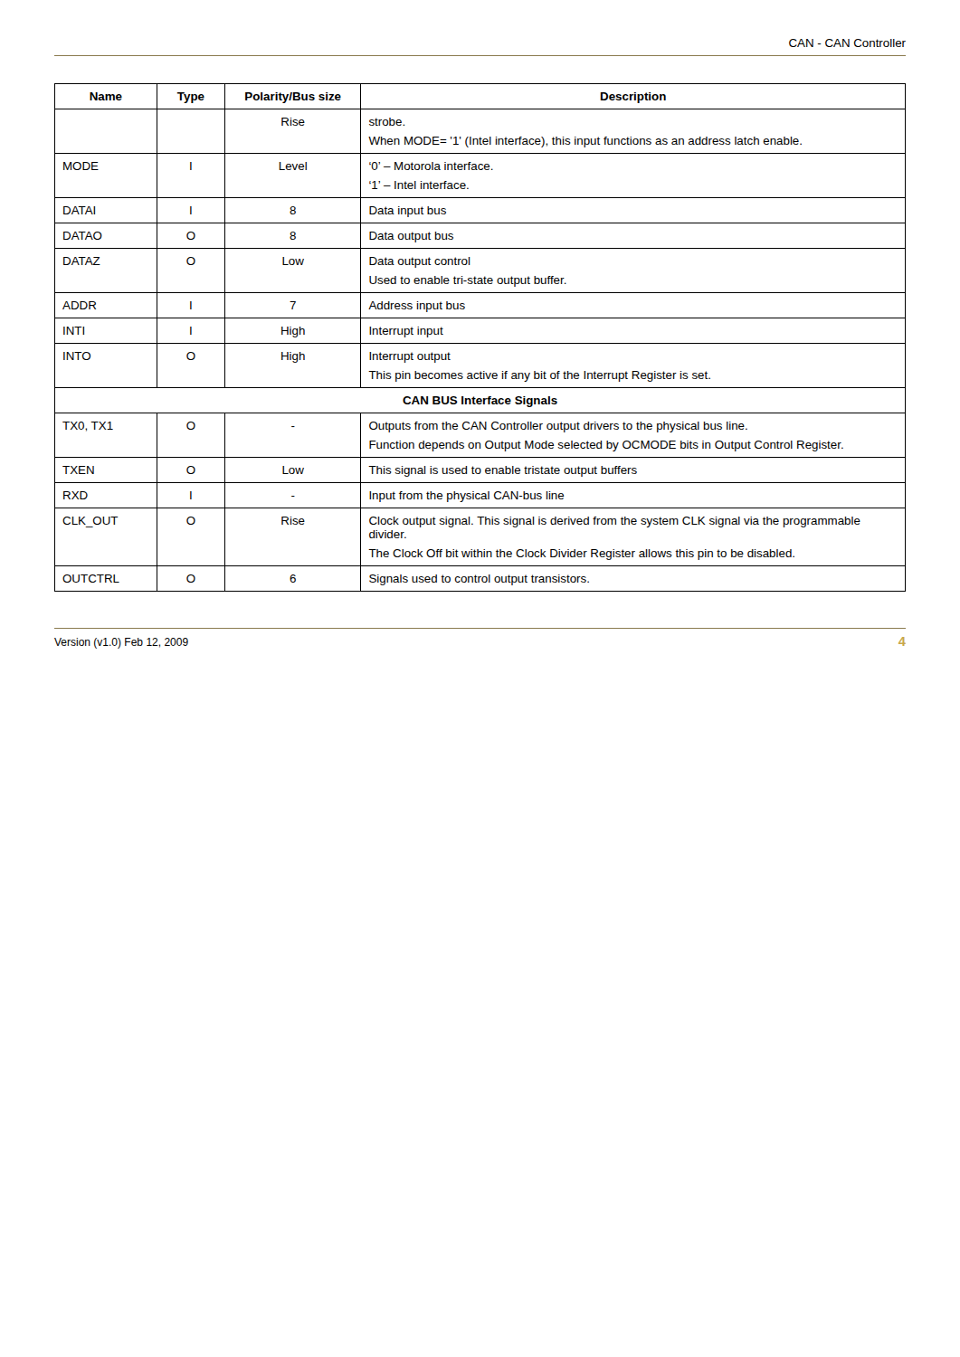CAN - CAN Controller
| Name | Type | Polarity/Bus size | Description |
| --- | --- | --- | --- |
| | | Rise | strobe. When MODE= '1' (Intel interface), this input functions as an address latch enable. |
| MODE | I | Level | ‘0’ – Motorola interface. ‘1’ – Intel interface. |
| DATAI | I | 8 | Data input bus |
| DATAO | O | 8 | Data output bus |
| DATAZ | O | Low | Data output control Used to enable tri-state output buffer. |
| ADDR | I | 7 | Address input bus |
| INTI | I | High | Interrupt input |
| INTO | O | High | Interrupt output This pin becomes active if any bit of the Interrupt Register is set. |
| CAN BUS Interface Signals |
| TX0, TX1 | O | - | Outputs from the CAN Controller output drivers to the physical bus line. Function depends on Output Mode selected by OCMODE bits in Output Control Register. |
| TXEN | O | Low | This signal is used to enable tristate output buffers |
| RXD | I | - | Input from the physical CAN-bus line |
| CLK_OUT | O | Rise | Clock output signal. This signal is derived from the system CLK signal via the programmable divider. The Clock Off bit within the Clock Divider Register allows this pin to be disabled. |
| OUTCTRL | O | 6 | Signals used to control output transistors. |
Version (v1.0) Feb 12, 2009 4